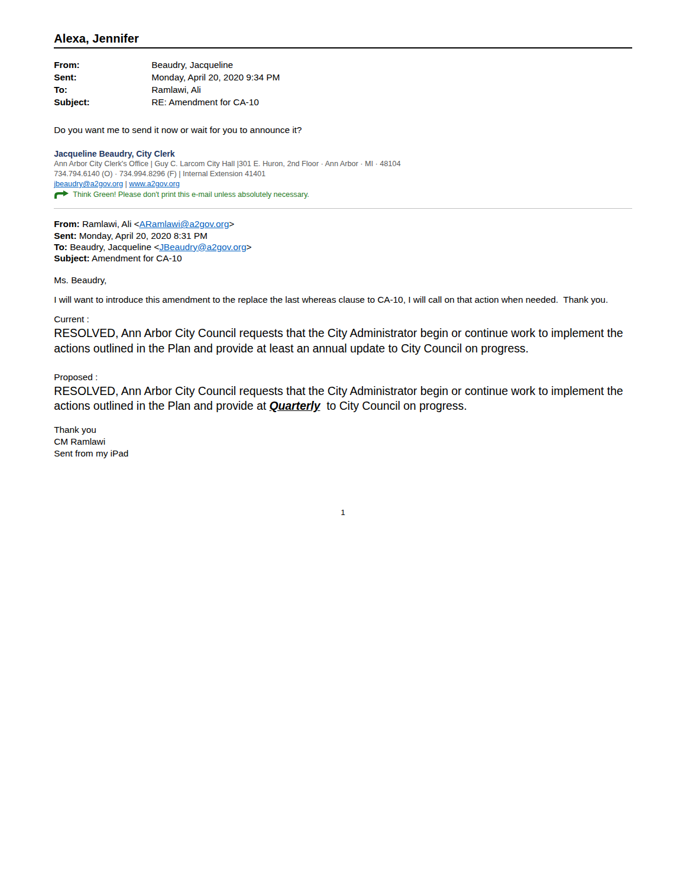Alexa, Jennifer
| From: | Beaudry, Jacqueline |
| Sent: | Monday, April 20, 2020 9:34 PM |
| To: | Ramlawi, Ali |
| Subject: | RE: Amendment for CA-10 |
Do you want me to send it now or wait for you to announce it?
Jacqueline Beaudry, City Clerk
Ann Arbor City Clerk's Office | Guy C. Larcom City Hall |301 E. Huron, 2nd Floor · Ann Arbor · MI · 48104
734.794.6140 (O) · 734.994.8296 (F) | Internal Extension 41401
jbeaudry@a2gov.org | www.a2gov.org
Think Green! Please don't print this e-mail unless absolutely necessary.
From: Ramlawi, Ali <ARamlawi@a2gov.org>
Sent: Monday, April 20, 2020 8:31 PM
To: Beaudry, Jacqueline <JBeaudry@a2gov.org>
Subject: Amendment for CA-10
Ms. Beaudry,
I will want to introduce this amendment to the replace the last whereas clause to CA-10, I will call on that action when needed. Thank you.
Current :
RESOLVED, Ann Arbor City Council requests that the City Administrator begin or continue work to implement the actions outlined in the Plan and provide at least an annual update to City Council on progress.
Proposed :
RESOLVED, Ann Arbor City Council requests that the City Administrator begin or continue work to implement the actions outlined in the Plan and provide at Quarterly to City Council on progress.
Thank you
CM Ramlawi
Sent from my iPad
1